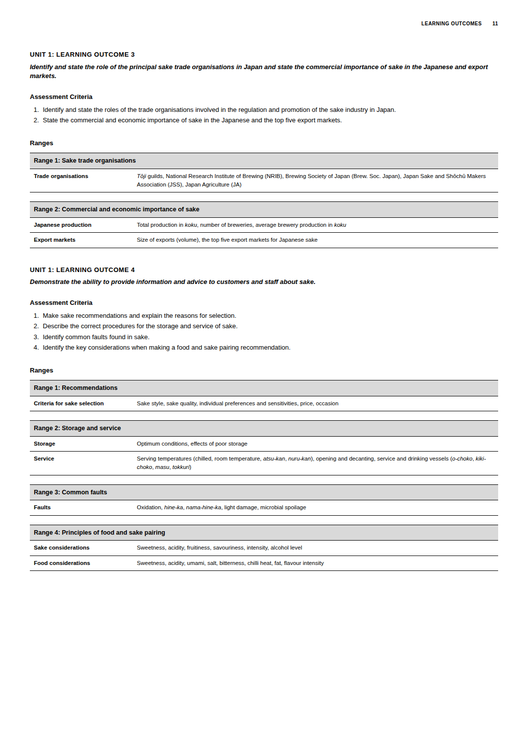LEARNING OUTCOMES 11
UNIT 1: LEARNING OUTCOME 3
Identify and state the role of the principal sake trade organisations in Japan and state the commercial importance of sake in the Japanese and export markets.
Assessment Criteria
Identify and state the roles of the trade organisations involved in the regulation and promotion of the sake industry in Japan.
State the commercial and economic importance of sake in the Japanese and the top five export markets.
Ranges
| Range 1: Sake trade organisations |
| --- |
| Trade organisations | Tōji guilds, National Research Institute of Brewing (NRIB), Brewing Society of Japan (Brew. Soc. Japan), Japan Sake and Shōchū Makers Association (JSS), Japan Agriculture (JA) |
| Range 2: Commercial and economic importance of sake |
| --- |
| Japanese production | Total production in koku , number of breweries, average brewery production in koku |
| Export markets | Size of exports (volume), the top five export markets for Japanese sake |
UNIT 1: LEARNING OUTCOME 4
Demonstrate the ability to provide information and advice to customers and staff about sake.
Assessment Criteria
Make sake recommendations and explain the reasons for selection.
Describe the correct procedures for the storage and service of sake.
Identify common faults found in sake.
Identify the key considerations when making a food and sake pairing recommendation.
Ranges
| Range 1: Recommendations |
| --- |
| Criteria for sake selection | Sake style, sake quality, individual preferences and sensitivities, price, occasion |
| Range 2: Storage and service |
| --- |
| Storage | Optimum conditions, effects of poor storage |
| Service | Serving temperatures (chilled, room temperature, atsu-kan , nuru-kan ), opening and decanting, service and drinking vessels ( o-choko , kiki-choko , masu , tokkuri ) |
| Range 3: Common faults |
| --- |
| Faults | Oxidation, hine-ka , nama-hine-ka , light damage, microbial spoilage |
| Range 4: Principles of food and sake pairing |
| --- |
| Sake considerations | Sweetness, acidity, fruitiness, savouriness, intensity, alcohol level |
| Food considerations | Sweetness, acidity, umami, salt, bitterness, chilli heat, fat, flavour intensity |